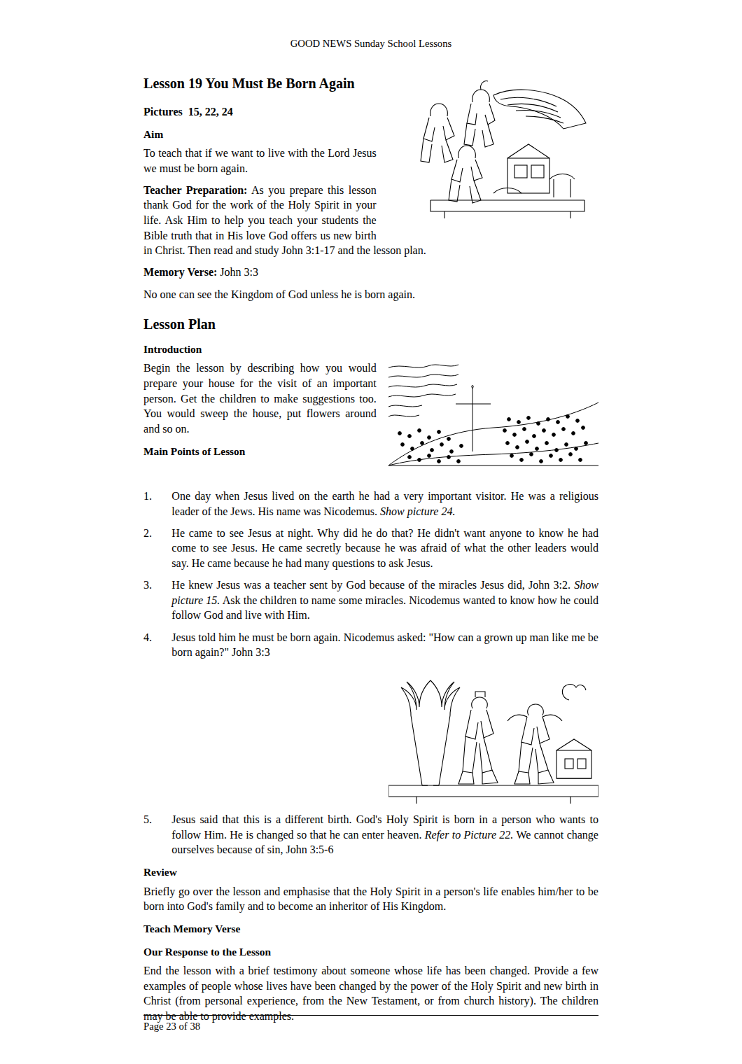GOOD NEWS Sunday School Lessons
Lesson 19 You Must Be Born Again
Pictures 15, 22, 24
Aim
To teach that if we want to live with the Lord Jesus we must be born again.
Teacher Preparation: As you prepare this lesson thank God for the work of the Holy Spirit in your life. Ask Him to help you teach your students the Bible truth that in His love God offers us new birth in Christ. Then read and study John 3:1-17 and the lesson plan.
Memory Verse: John 3:3
No one can see the Kingdom of God unless he is born again.
Lesson Plan
Introduction
Begin the lesson by describing how you would prepare your house for the visit of an important person. Get the children to make suggestions too. You would sweep the house, put flowers around and so on.
Main Points of Lesson
1.
One day when Jesus lived on the earth he had a very important visitor. He was a religious leader of the Jews. His name was Nicodemus. Show picture 24.
2.
He came to see Jesus at night. Why did he do that? He didn't want anyone to know he had come to see Jesus. He came secretly because he was afraid of what the other leaders would say. He came because he had many questions to ask Jesus.
3.
He knew Jesus was a teacher sent by God because of the miracles Jesus did, John 3:2. Show picture 15. Ask the children to name some miracles. Nicodemus wanted to know how he could follow God and live with Him.
4.
Jesus told him he must be born again. Nicodemus asked: "How can a grown up man like me be born again?" John 3:3
5.
Jesus said that this is a different birth. God's Holy Spirit is born in a person who wants to follow Him. He is changed so that he can enter heaven. Refer to Picture 22. We cannot change ourselves because of sin, John 3:5-6
Review
Briefly go over the lesson and emphasise that the Holy Spirit in a person's life enables him/her to be born into God's family and to become an inheritor of His Kingdom.
Teach Memory Verse
Our Response to the Lesson
End the lesson with a brief testimony about someone whose life has been changed. Provide a few examples of people whose lives have been changed by the power of the Holy Spirit and new birth in Christ (from personal experience, from the New Testament, or from church history). The children may be able to provide examples.
Page 23 of 38